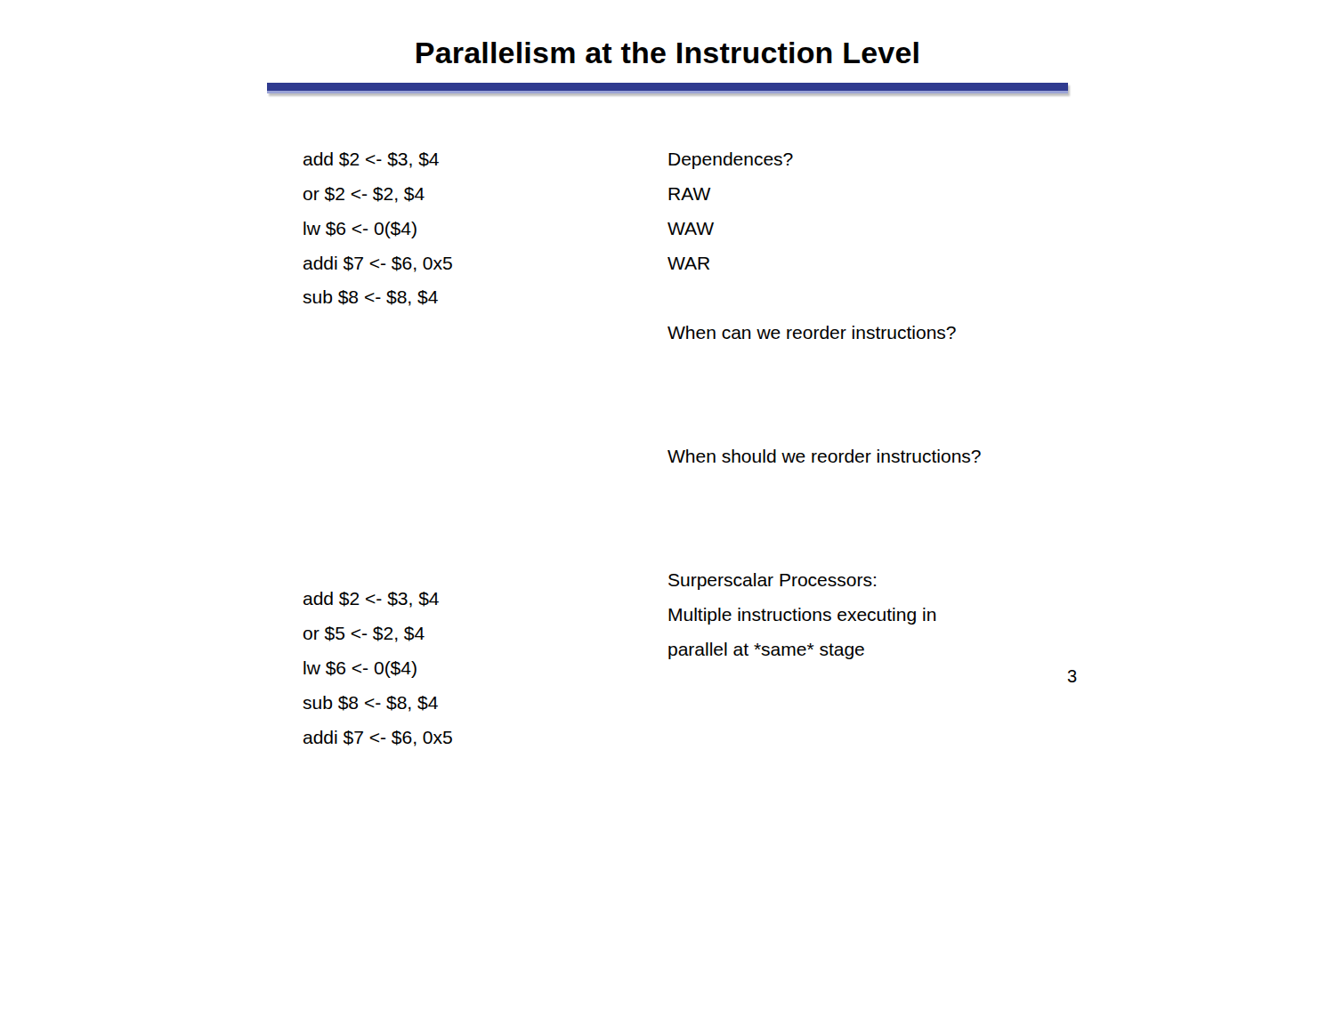Parallelism at the Instruction Level
add $2 <- $3, $4 or $2 <- $2, $4 lw $6 <- 0($4) addi $7 <- $6, 0x5 sub $8 <- $8, $4
add $2 <- $3, $4 or $5 <- $2, $4 lw $6 <- 0($4) sub $8 <- $8, $4 addi $7 <- $6, 0x5
Dependences?
RAW
WAW
WAR
When can we reorder instructions?
When should we reorder instructions?
Surperscalar Processors:
Multiple instructions executing in
parallel at *same* stage
3